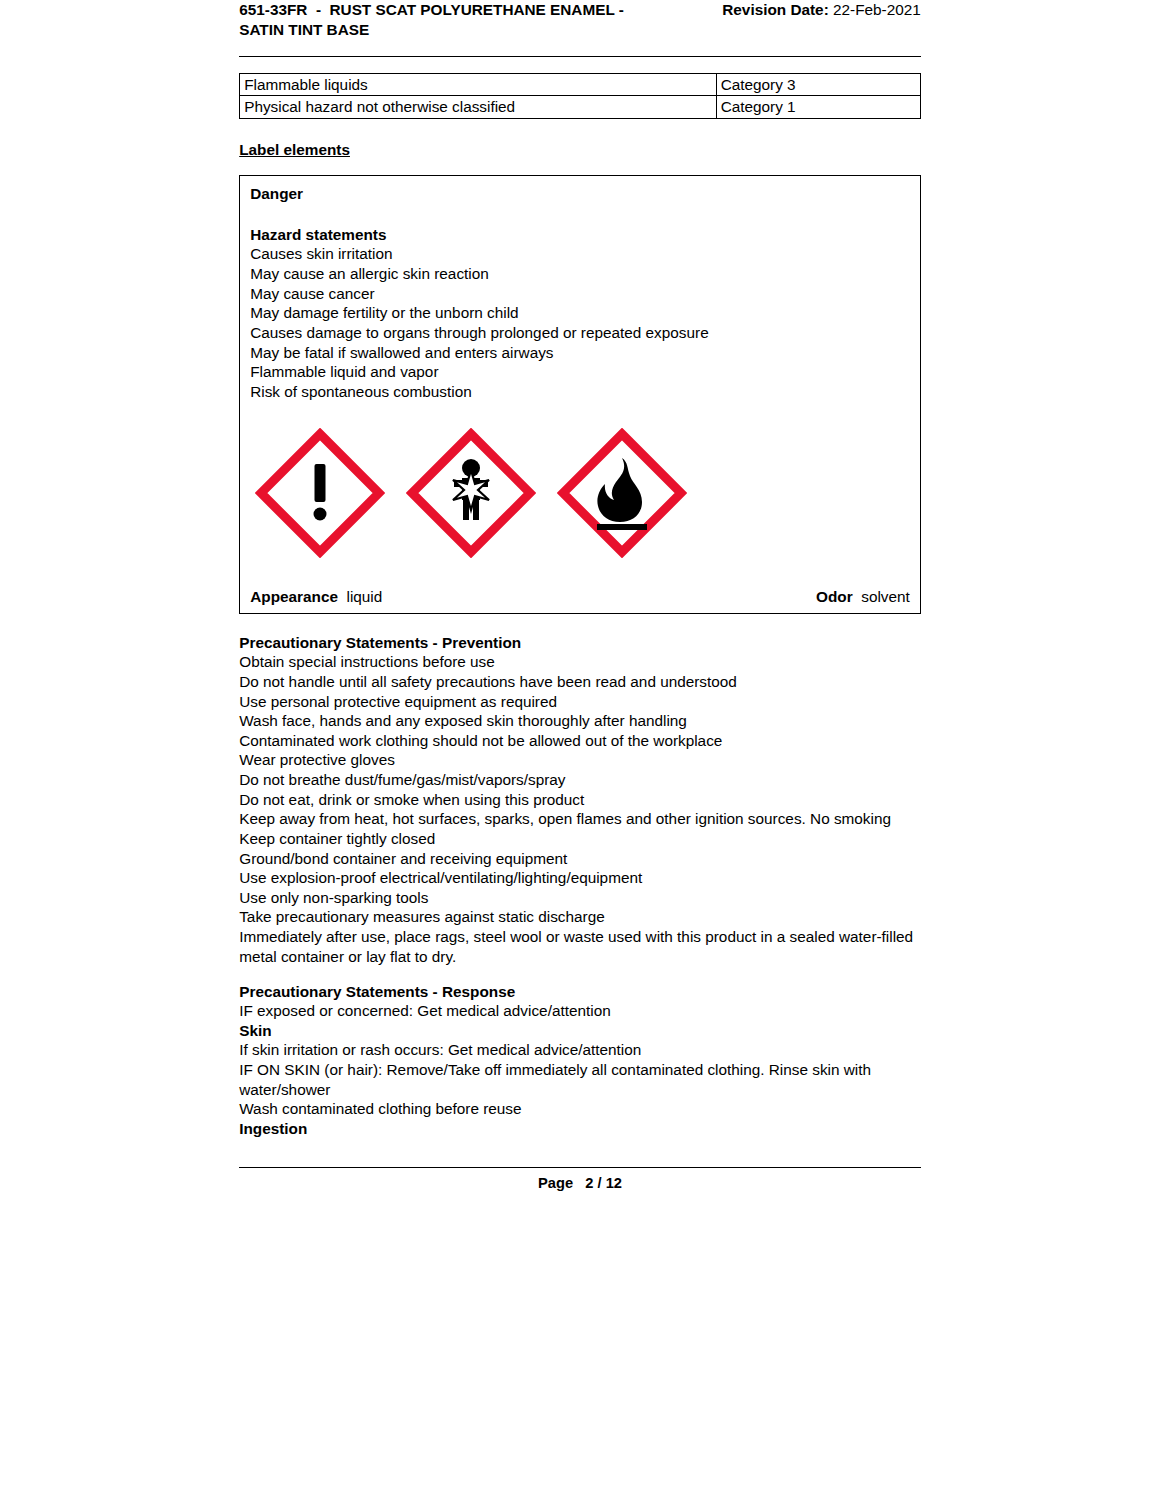651-33FR - RUST SCAT POLYURETHANE ENAMEL -
SATIN TINT BASE
Revision Date: 22-Feb-2021
| Flammable liquids | Category 3 |
| Physical hazard not otherwise classified | Category 1 |
Label elements
Danger
Hazard statements
Causes skin irritation
May cause an allergic skin reaction
May cause cancer
May damage fertility or the unborn child
Causes damage to organs through prolonged or repeated exposure
May be fatal if swallowed and enters airways
Flammable liquid and vapor
Risk of spontaneous combustion
Appearance liquid
Odor solvent
Precautionary Statements - Prevention
Obtain special instructions before use
Do not handle until all safety precautions have been read and understood
Use personal protective equipment as required
Wash face, hands and any exposed skin thoroughly after handling
Contaminated work clothing should not be allowed out of the workplace
Wear protective gloves
Do not breathe dust/fume/gas/mist/vapors/spray
Do not eat, drink or smoke when using this product
Keep away from heat, hot surfaces, sparks, open flames and other ignition sources. No smoking
Keep container tightly closed
Ground/bond container and receiving equipment
Use explosion-proof electrical/ventilating/lighting/equipment
Use only non-sparking tools
Take precautionary measures against static discharge
Immediately after use, place rags, steel wool or waste used with this product in a sealed water-filled metal container or lay flat to dry.
Precautionary Statements - Response
IF exposed or concerned: Get medical advice/attention
Skin
If skin irritation or rash occurs: Get medical advice/attention
IF ON SKIN (or hair): Remove/Take off immediately all contaminated clothing. Rinse skin with water/shower
Wash contaminated clothing before reuse
Ingestion
Page 2 / 12